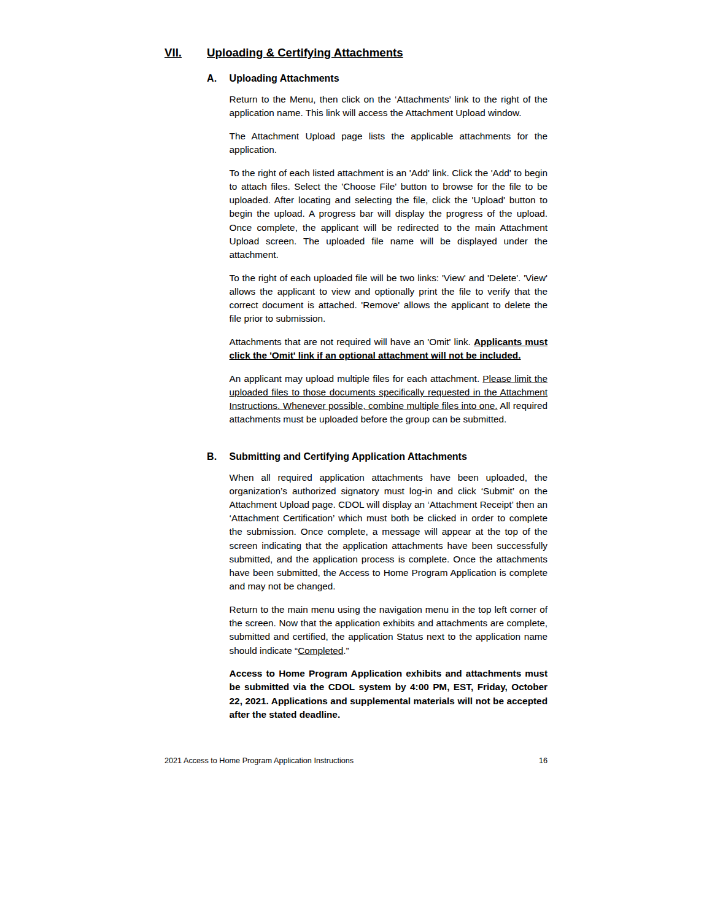VII. Uploading & Certifying Attachments
A. Uploading Attachments
Return to the Menu, then click on the ‘Attachments’ link to the right of the application name. This link will access the Attachment Upload window.
The Attachment Upload page lists the applicable attachments for the application.
To the right of each listed attachment is an 'Add' link. Click the 'Add' to begin to attach files. Select the 'Choose File' button to browse for the file to be uploaded. After locating and selecting the file, click the 'Upload' button to begin the upload. A progress bar will display the progress of the upload. Once complete, the applicant will be redirected to the main Attachment Upload screen. The uploaded file name will be displayed under the attachment.
To the right of each uploaded file will be two links: 'View' and 'Delete'. 'View' allows the applicant to view and optionally print the file to verify that the correct document is attached. 'Remove' allows the applicant to delete the file prior to submission.
Attachments that are not required will have an 'Omit' link. Applicants must click the 'Omit' link if an optional attachment will not be included.
An applicant may upload multiple files for each attachment. Please limit the uploaded files to those documents specifically requested in the Attachment Instructions. Whenever possible, combine multiple files into one. All required attachments must be uploaded before the group can be submitted.
B. Submitting and Certifying Application Attachments
When all required application attachments have been uploaded, the organization’s authorized signatory must log-in and click ‘Submit’ on the Attachment Upload page. CDOL will display an ‘Attachment Receipt’ then an ‘Attachment Certification’ which must both be clicked in order to complete the submission. Once complete, a message will appear at the top of the screen indicating that the application attachments have been successfully submitted, and the application process is complete. Once the attachments have been submitted, the Access to Home Program Application is complete and may not be changed.
Return to the main menu using the navigation menu in the top left corner of the screen. Now that the application exhibits and attachments are complete, submitted and certified, the application Status next to the application name should indicate “Completed.”
Access to Home Program Application exhibits and attachments must be submitted via the CDOL system by 4:00 PM, EST, Friday, October 22, 2021. Applications and supplemental materials will not be accepted after the stated deadline.
2021 Access to Home Program Application Instructions
16